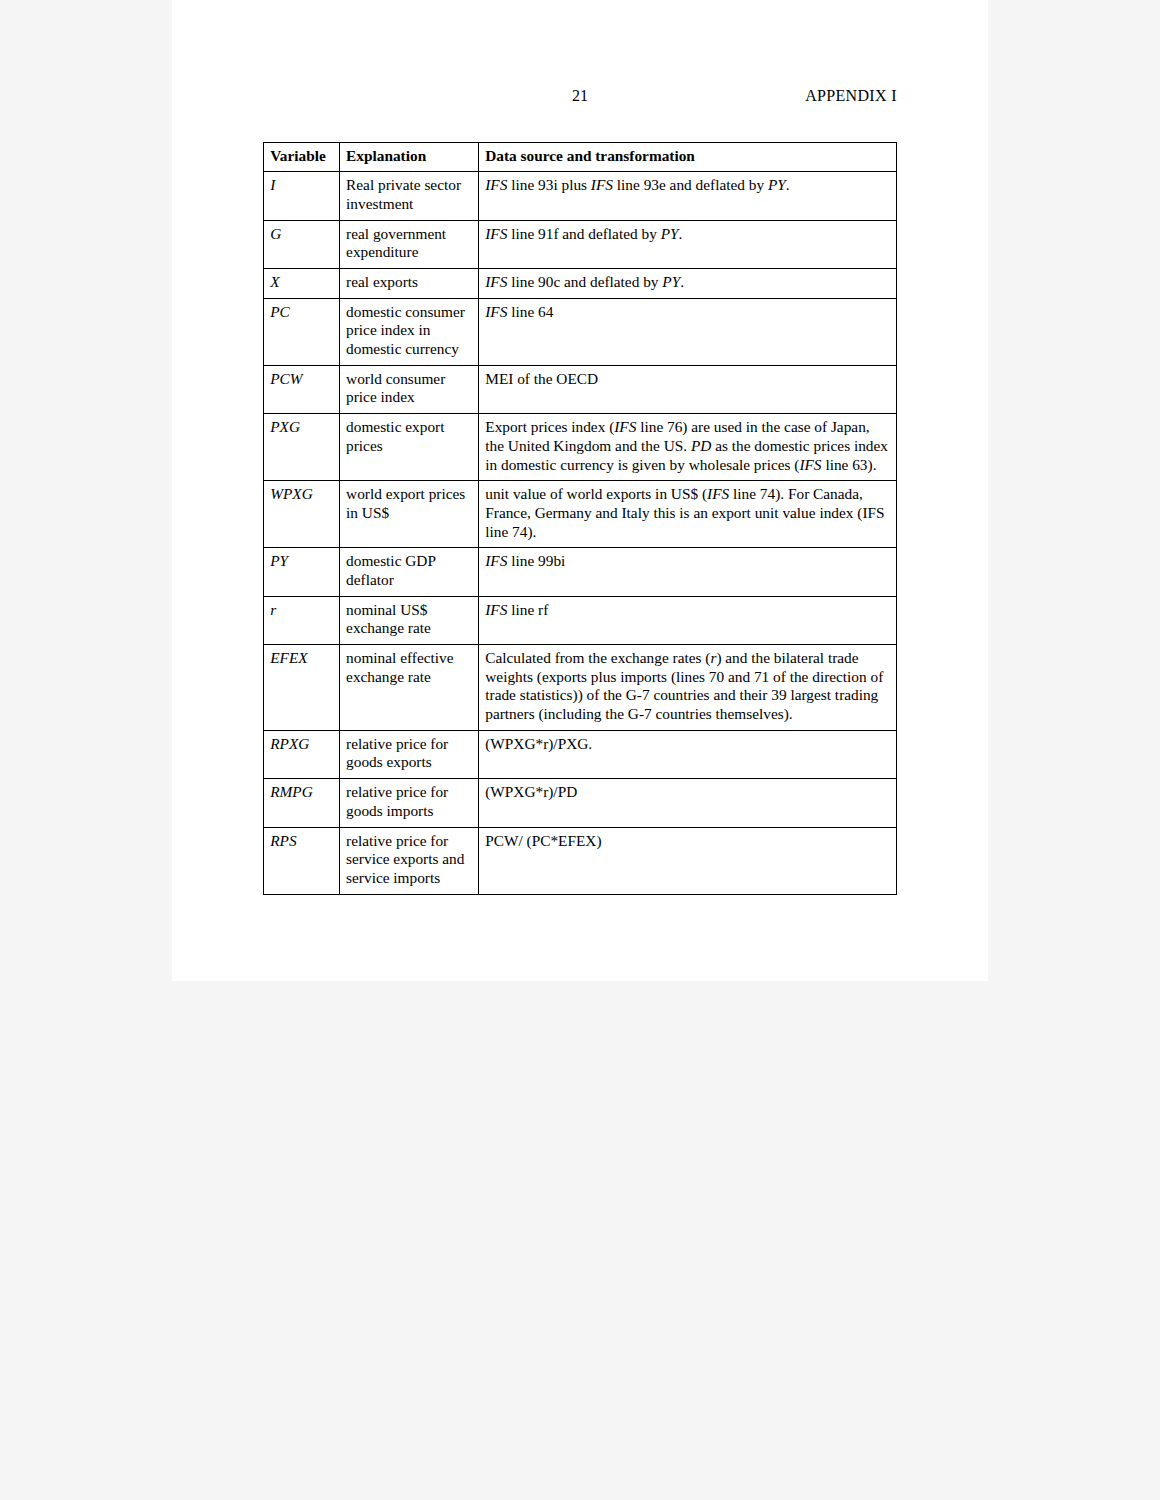21 APPENDIX I
| Variable | Explanation | Data source and transformation |
| --- | --- | --- |
| I | Real private sector investment | IFS line 93i plus IFS line 93e and deflated by PY . |
| G | real government expenditure | IFS line 91f and deflated by PY . |
| X | real exports | IFS line 90c and deflated by PY . |
| PC | domestic consumer price index in domestic currency | IFS line 64 |
| PCW | world consumer price index | MEI of the OECD |
| PXG | domestic export prices | Export prices index ( IFS line 76) are used in the case of Japan, the United Kingdom and the US. PD as the domestic prices index in domestic currency is given by wholesale prices ( IFS line 63). |
| WPXG | world export prices in US$ | unit value of world exports in US$ ( IFS line 74). For Canada, France, Germany and Italy this is an export unit value index (IFS line 74). |
| PY | domestic GDP deflator | IFS line 99bi |
| r | nominal US$ exchange rate | IFS line rf |
| EFEX | nominal effective exchange rate | Calculated from the exchange rates ( r ) and the bilateral trade weights (exports plus imports (lines 70 and 71 of the direction of trade statistics)) of the G-7 countries and their 39 largest trading partners (including the G-7 countries themselves). |
| RPXG | relative price for goods exports | (WPXG*r)/PXG. |
| RMPG | relative price for goods imports | (WPXG*r)/PD |
| RPS | relative price for service exports and service imports | PCW/ (PC*EFEX) |